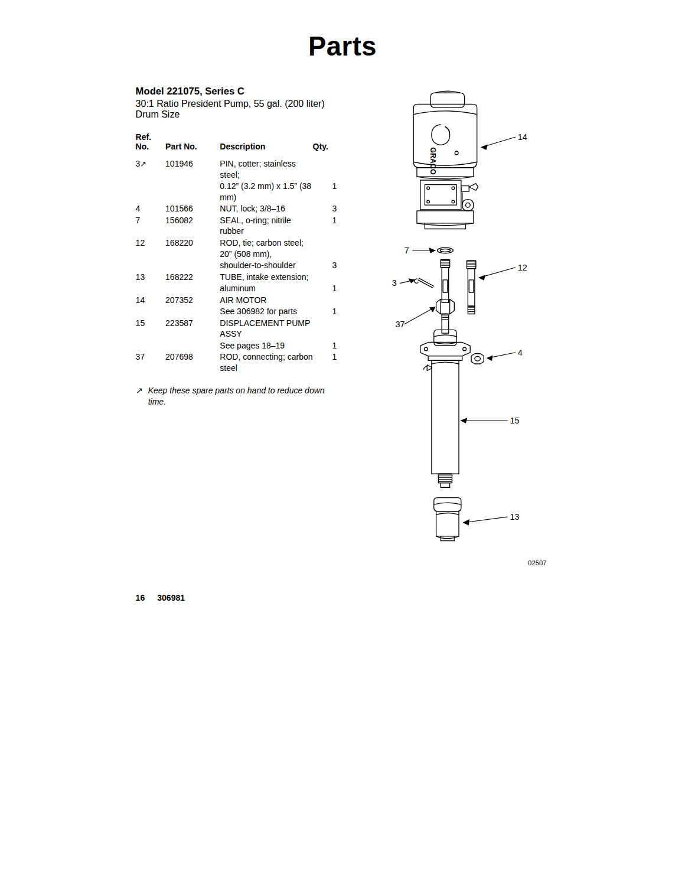Parts
GRACO 14 7 12 3 37 4 15 13
02507
Model 221075, Series C
30:1 Ratio President Pump, 55 gal. (200 liter) Drum Size
| Ref. No. | Part No. | Description | Qty. |
| --- | --- | --- | --- |
| 3 ↗ | 101946 | PIN, cotter; stainless steel; | |
| | | 0.12” (3.2 mm) x 1.5” (38 mm) | 1 |
| 4 | 101566 | NUT, lock; 3/8–16 | 3 |
| 7 | 156082 | SEAL, o-ring; nitrile rubber | 1 |
| 12 | 168220 | ROD, tie; carbon steel; | |
| | | 20” (508 mm), | |
| | | shoulder-to-shoulder | 3 |
| 13 | 168222 | TUBE, intake extension; | |
| | | aluminum | 1 |
| 14 | 207352 | AIR MOTOR | |
| | | See 306982 for parts | 1 |
| 15 | 223587 | DISPLACEMENT PUMP ASSY | |
| | | See pages 18–19 | 1 |
| 37 | 207698 | ROD, connecting; carbon steel | 1 |
↗ Keep these spare parts on hand to reduce down time.
16306981